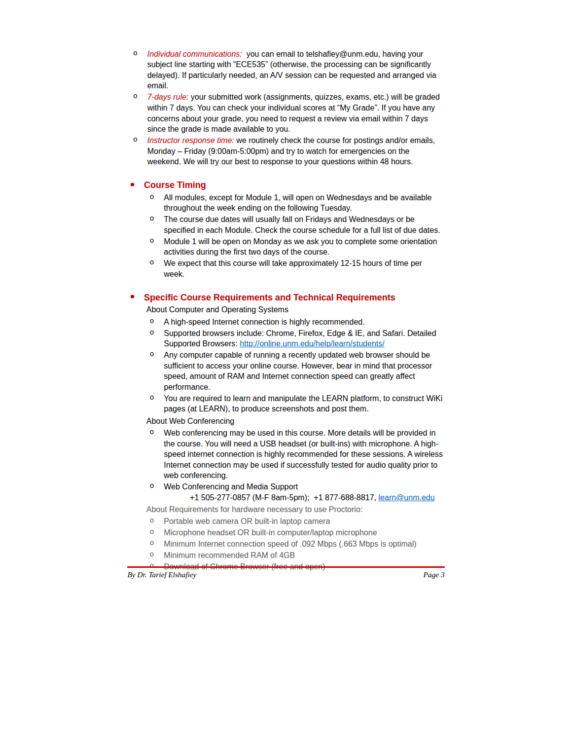Individual communications: you can email to telshafiey@unm.edu, having your subject line starting with “ECE535” (otherwise, the processing can be significantly delayed). If particularly needed, an A/V session can be requested and arranged via email.
7-days rule: your submitted work (assignments, quizzes, exams, etc.) will be graded within 7 days. You can check your individual scores at “My Grade”. If you have any concerns about your grade, you need to request a review via email within 7 days since the grade is made available to you.
Instructor response time: we routinely check the course for postings and/or emails, Monday – Friday (9:00am-5:00pm) and try to watch for emergencies on the weekend. We will try our best to response to your questions within 48 hours.
Course Timing
All modules, except for Module 1, will open on Wednesdays and be available throughout the week ending on the following Tuesday.
The course due dates will usually fall on Fridays and Wednesdays or be specified in each Module. Check the course schedule for a full list of due dates.
Module 1 will be open on Monday as we ask you to complete some orientation activities during the first two days of the course.
We expect that this course will take approximately 12-15 hours of time per week.
Specific Course Requirements and Technical Requirements
About Computer and Operating Systems
A high-speed Internet connection is highly recommended.
Supported browsers include: Chrome, Firefox, Edge & IE, and Safari. Detailed Supported Browsers: http://online.unm.edu/help/learn/students/
Any computer capable of running a recently updated web browser should be sufficient to access your online course. However, bear in mind that processor speed, amount of RAM and Internet connection speed can greatly affect performance.
You are required to learn and manipulate the LEARN platform, to construct WiKi pages (at LEARN), to produce screenshots and post them.
About Web Conferencing
Web conferencing may be used in this course. More details will be provided in the course. You will need a USB headset (or built-ins) with microphone. A high-speed internet connection is highly recommended for these sessions. A wireless Internet connection may be used if successfully tested for audio quality prior to web conferencing.
Web Conferencing and Media Support
+1 505-277-0857 (M-F 8am-5pm); +1 877-688-8817, learn@unm.edu
About Requirements for hardware necessary to use Proctorio:
Portable web camera OR built-in laptop camera
Microphone headset OR built-in computer/laptop microphone
Minimum Internet connection speed of .092 Mbps (.663 Mbps is optimal)
Minimum recommended RAM of 4GB
Download of Chrome Browser (free and open)
By Dr. Tarief Elshafiey Page 3